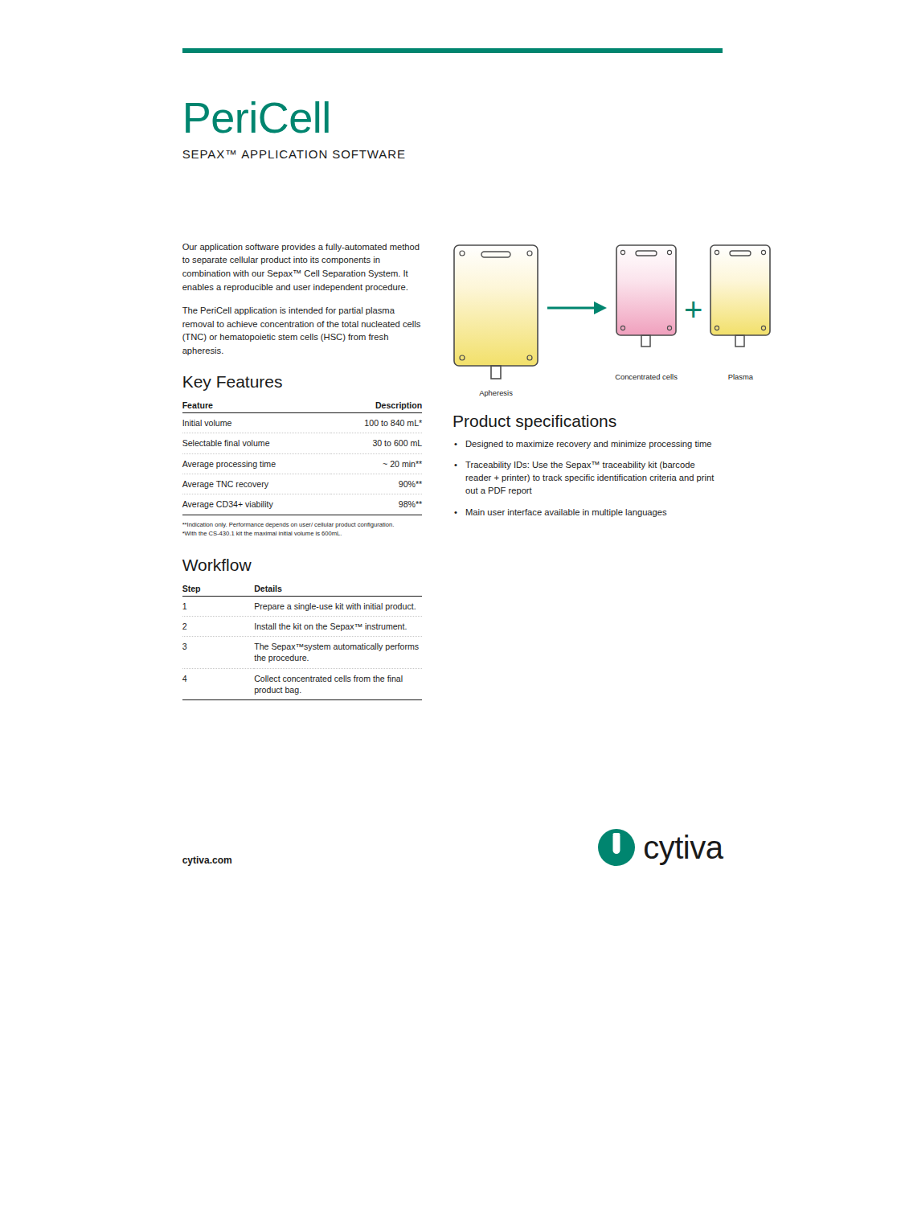PeriCell
SEPAX™ APPLICATION SOFTWARE
Our application software provides a fully-automated method to separate cellular product into its components in combination with our Sepax™ Cell Separation System. It enables a reproducible and user independent procedure.
The PeriCell application is intended for partial plasma removal to achieve concentration of the total nucleated cells (TNC) or hematopoietic stem cells (HSC) from fresh apheresis.
Key Features
| Feature | Description |
| --- | --- |
| Initial volume | 100 to 840 mL* |
| Selectable final volume | 30 to 600 mL |
| Average processing time | ~ 20 min** |
| Average TNC recovery | 90%** |
| Average CD34+ viability | 98%** |
**Indication only. Performance depends on user/ cellular product configuration.
*With the CS-430.1 kit the maximal initial volume is 600mL.
Workflow
| Step | Details |
| --- | --- |
| 1 | Prepare a single-use kit with initial product. |
| 2 | Install the kit on the Sepax™ instrument. |
| 3 | The Sepax™system automatically performs the procedure. |
| 4 | Collect concentrated cells from the final product bag. |
Apheresis
Concentrated cells
+
Plasma
Product specifications
Designed to maximize recovery and minimize processing time
Traceability IDs: Use the Sepax™ traceability kit (barcode reader + printer) to track specific identification criteria and print out a PDF report
Main user interface available in multiple languages
cytiva.com
cytiva